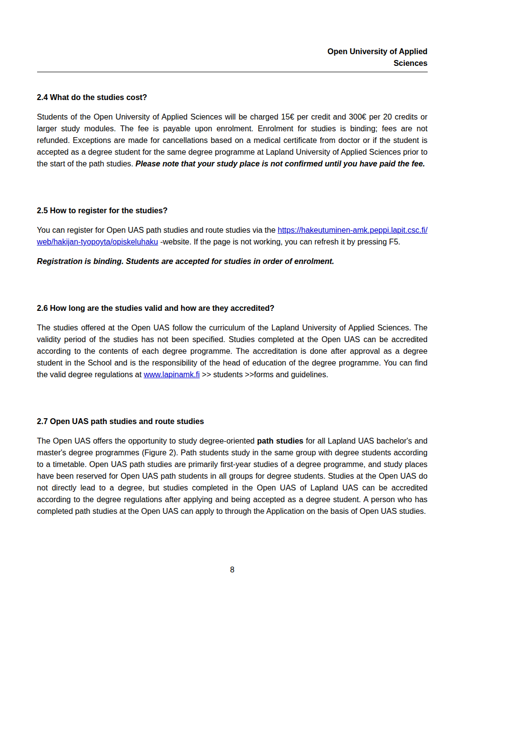Open University of Applied
Sciences
2.4 What do the studies cost?
Students of the Open University of Applied Sciences will be charged 15€ per credit and 300€ per 20 credits or larger study modules. The fee is payable upon enrolment. Enrolment for studies is binding; fees are not refunded. Exceptions are made for cancellations based on a medical certificate from doctor or if the student is accepted as a degree student for the same degree programme at Lapland University of Applied Sciences prior to the start of the path studies. Please note that your study place is not confirmed until you have paid the fee.
2.5 How to register for the studies?
You can register for Open UAS path studies and route studies via the https://hakeutuminen-amk.peppi.lapit.csc.fi/web/hakijan-tyopoyta/opiskeluhaku -website. If the page is not working, you can refresh it by pressing F5.
Registration is binding. Students are accepted for studies in order of enrolment.
2.6 How long are the studies valid and how are they accredited?
The studies offered at the Open UAS follow the curriculum of the Lapland University of Applied Sciences. The validity period of the studies has not been specified. Studies completed at the Open UAS can be accredited according to the contents of each degree programme. The accreditation is done after approval as a degree student in the School and is the responsibility of the head of education of the degree programme. You can find the valid degree regulations at www.lapinamk.fi >> students >>forms and guidelines.
2.7 Open UAS path studies and route studies
The Open UAS offers the opportunity to study degree-oriented path studies for all Lapland UAS bachelor's and master's degree programmes (Figure 2). Path students study in the same group with degree students according to a timetable. Open UAS path studies are primarily first-year studies of a degree programme, and study places have been reserved for Open UAS path students in all groups for degree students. Studies at the Open UAS do not directly lead to a degree, but studies completed in the Open UAS of Lapland UAS can be accredited according to the degree regulations after applying and being accepted as a degree student. A person who has completed path studies at the Open UAS can apply to through the Application on the basis of Open UAS studies.
8